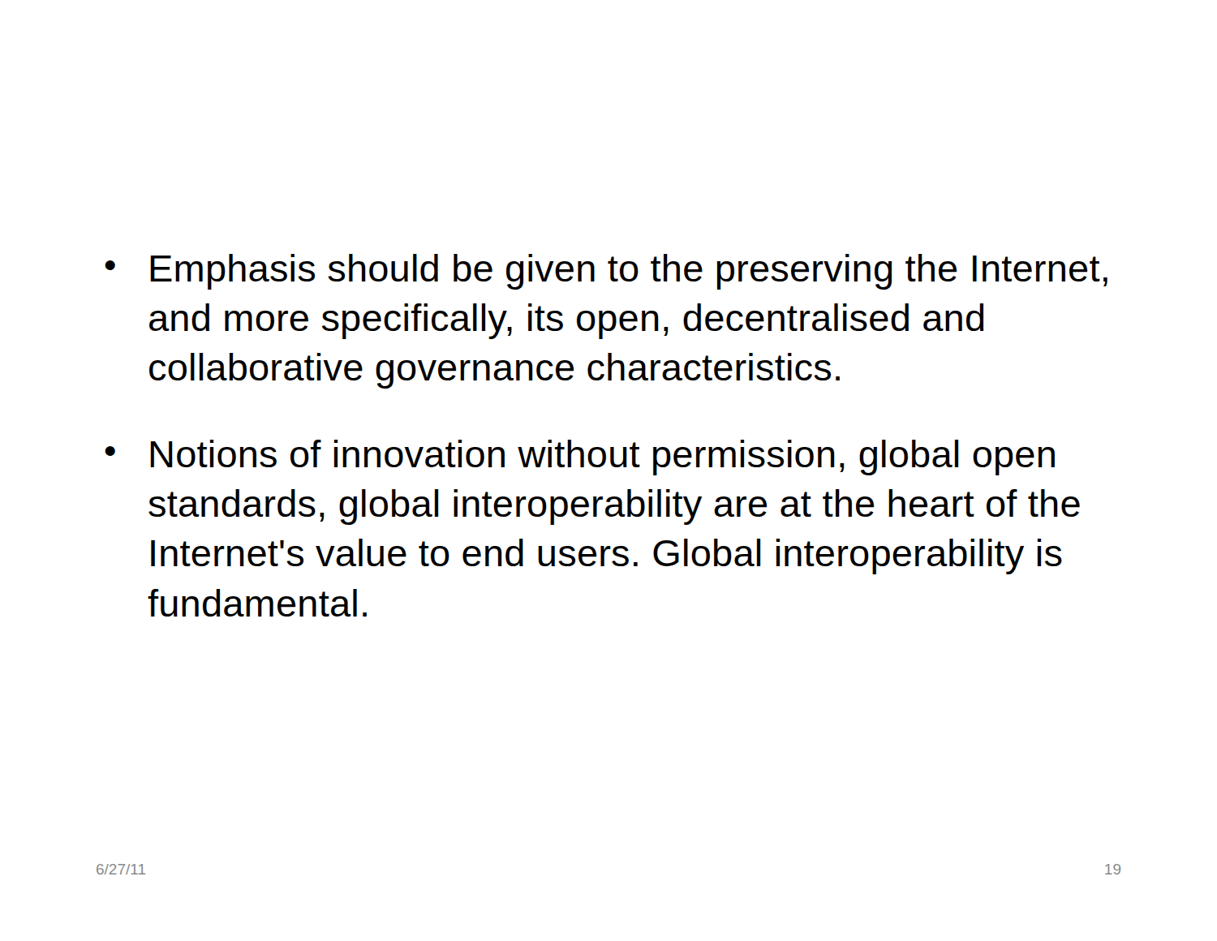Emphasis should be given to the preserving the Internet, and more specifically, its open, decentralised and collaborative governance characteristics.
Notions of innovation without permission, global open standards, global interoperability are at the heart of the Internet's value to end users. Global interoperability is fundamental.
6/27/11 19